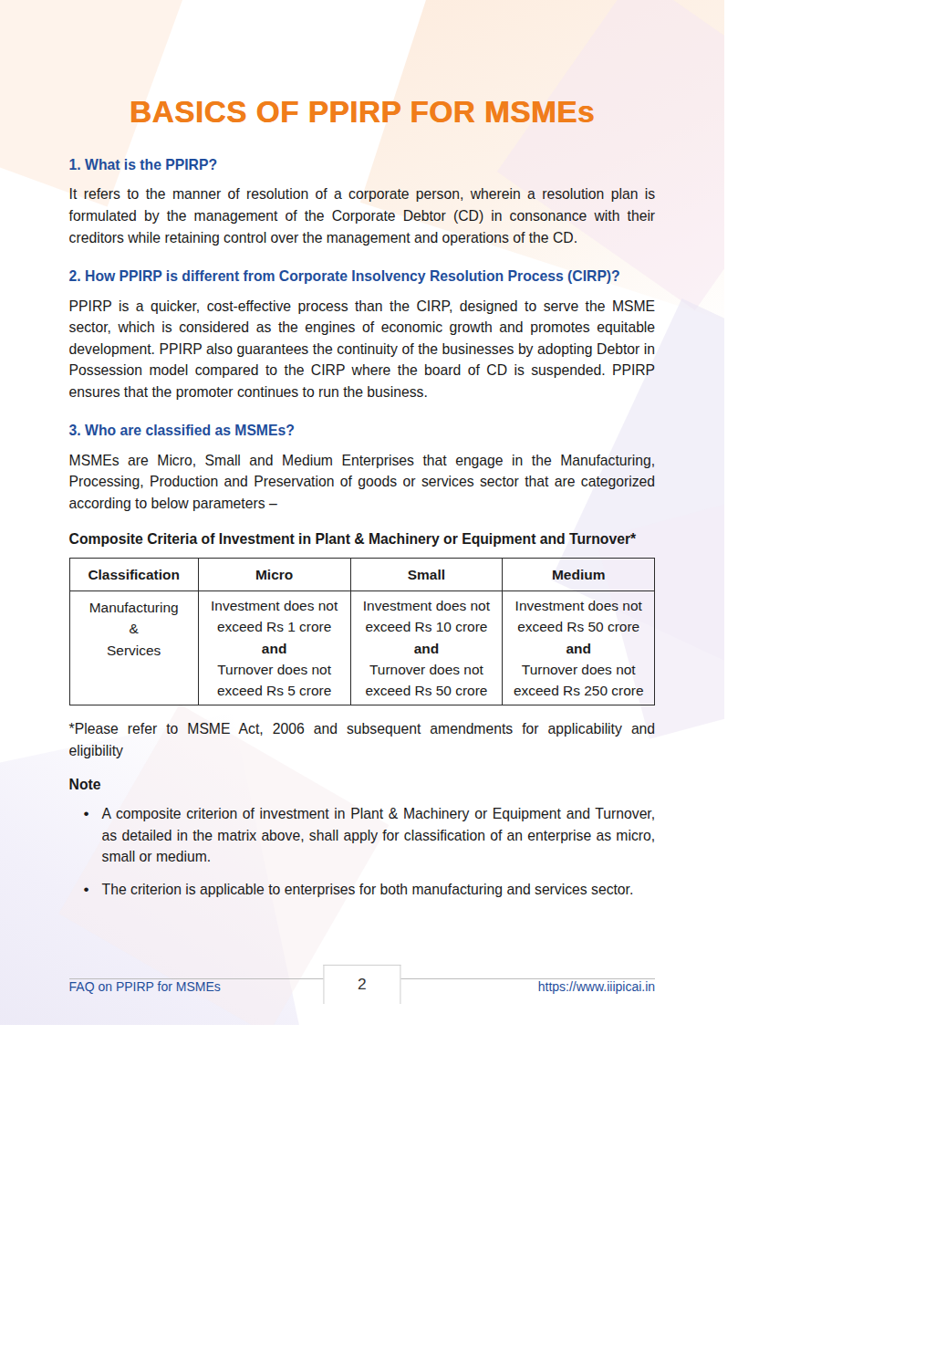BASICS OF PPIRP FOR MSMEs
1. What is the PPIRP?
It refers to the manner of resolution of a corporate person, wherein a resolution plan is formulated by the management of the Corporate Debtor (CD) in consonance with their creditors while retaining control over the management and operations of the CD.
2. How PPIRP is different from Corporate Insolvency Resolution Process (CIRP)?
PPIRP is a quicker, cost-effective process than the CIRP, designed to serve the MSME sector, which is considered as the engines of economic growth and promotes equitable development. PPIRP also guarantees the continuity of the businesses by adopting Debtor in Possession model compared to the CIRP where the board of CD is suspended. PPIRP ensures that the promoter continues to run the business.
3. Who are classified as MSMEs?
MSMEs are Micro, Small and Medium Enterprises that engage in the Manufacturing, Processing, Production and Preservation of goods or services sector that are categorized according to below parameters –
Composite Criteria of Investment in Plant & Machinery or Equipment and Turnover*
| Classification | Micro | Small | Medium |
| --- | --- | --- | --- |
| Manufacturing & Services | Investment does not exceed Rs 1 crore and Turnover does not exceed Rs 5 crore | Investment does not exceed Rs 10 crore and Turnover does not exceed Rs 50 crore | Investment does not exceed Rs 50 crore and Turnover does not exceed Rs 250 crore |
*Please refer to MSME Act, 2006 and subsequent amendments for applicability and eligibility
Note
A composite criterion of investment in Plant & Machinery or Equipment and Turnover, as detailed in the matrix above, shall apply for classification of an enterprise as micro, small or medium.
The criterion is applicable to enterprises for both manufacturing and services sector.
FAQ on PPIRP for MSMEs
2
https://www.iiipicai.in